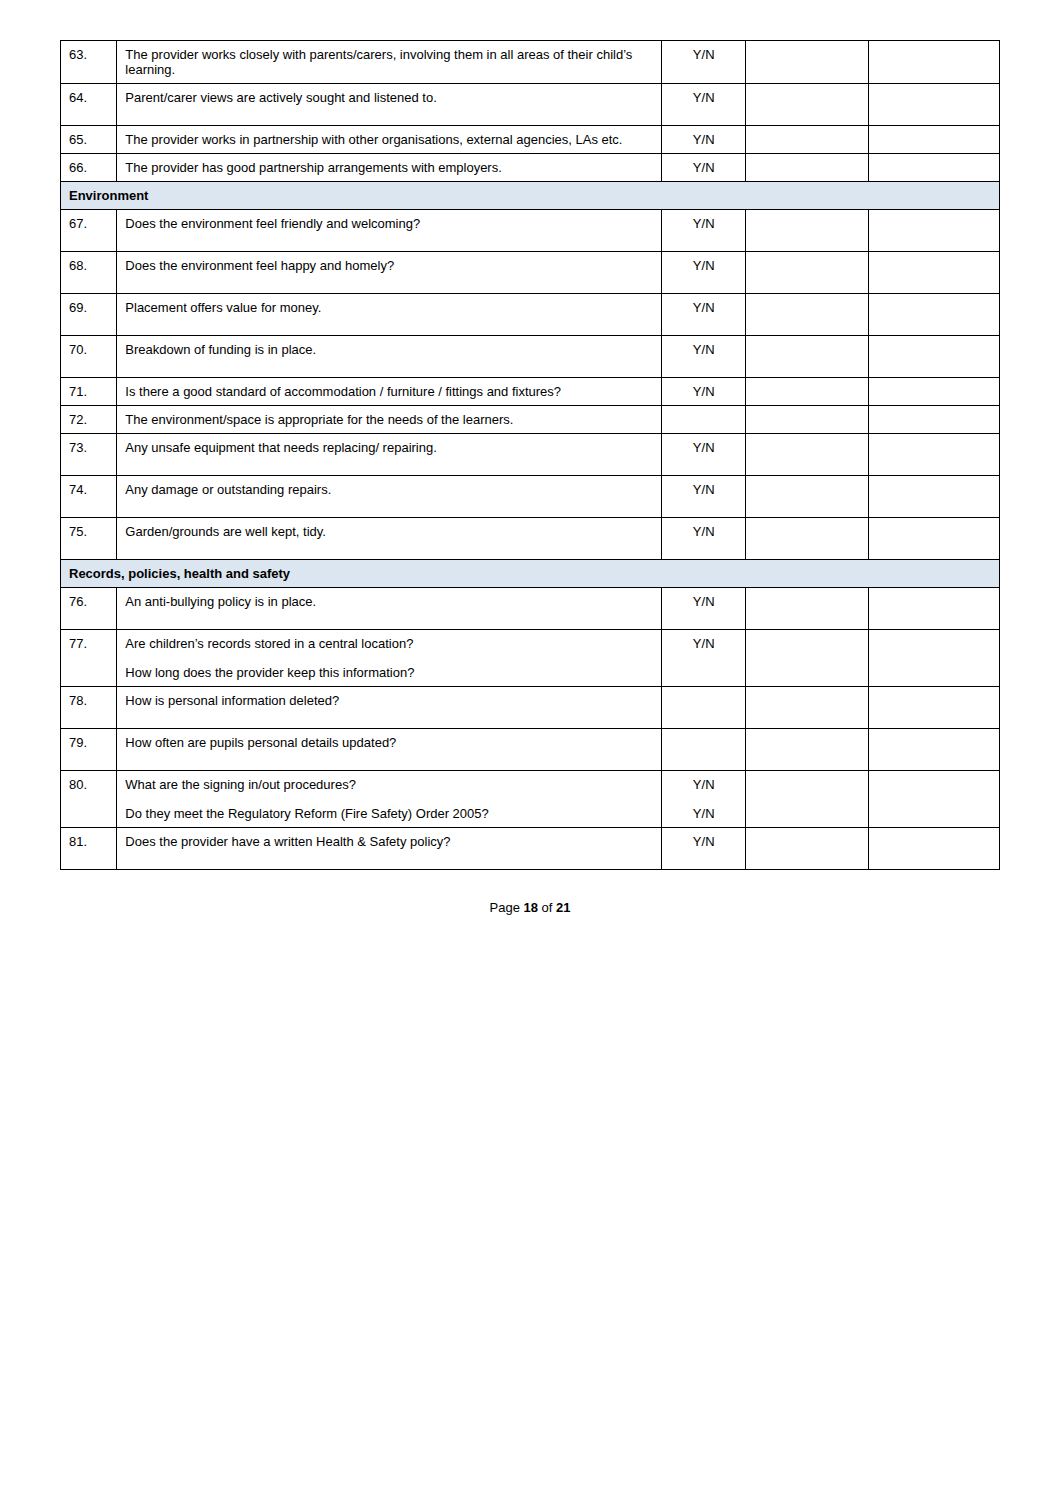| 63. | The provider works closely with parents/carers, involving them in all areas of their child’s learning. | Y/N | | |
| 64. | Parent/carer views are actively sought and listened to. | Y/N | | |
| 65. | The provider works in partnership with other organisations, external agencies, LAs etc. | Y/N | | |
| 66. | The provider has good partnership arrangements with employers. | Y/N | | |
| Environment |
| 67. | Does the environment feel friendly and welcoming? | Y/N | | |
| 68. | Does the environment feel happy and homely? | Y/N | | |
| 69. | Placement offers value for money. | Y/N | | |
| 70. | Breakdown of funding is in place. | Y/N | | |
| 71. | Is there a good standard of accommodation / furniture / fittings and fixtures? | Y/N | | |
| 72. | The environment/space is appropriate for the needs of the learners. | | | |
| 73. | Any unsafe equipment that needs replacing/ repairing. | Y/N | | |
| 74. | Any damage or outstanding repairs. | Y/N | | |
| 75. | Garden/grounds are well kept, tidy. | Y/N | | |
| Records, policies, health and safety |
| 76. | An anti-bullying policy is in place. | Y/N | | |
| 77. | Are children’s records stored in a central location? How long does the provider keep this information? | Y/N | | |
| 78. | How is personal information deleted? | | | |
| 79. | How often are pupils personal details updated? | | | |
| 80. | What are the signing in/out procedures? Do they meet the Regulatory Reform (Fire Safety) Order 2005? | Y/N Y/N | | |
| 81. | Does the provider have a written Health & Safety policy? | Y/N | | |
Page 18 of 21